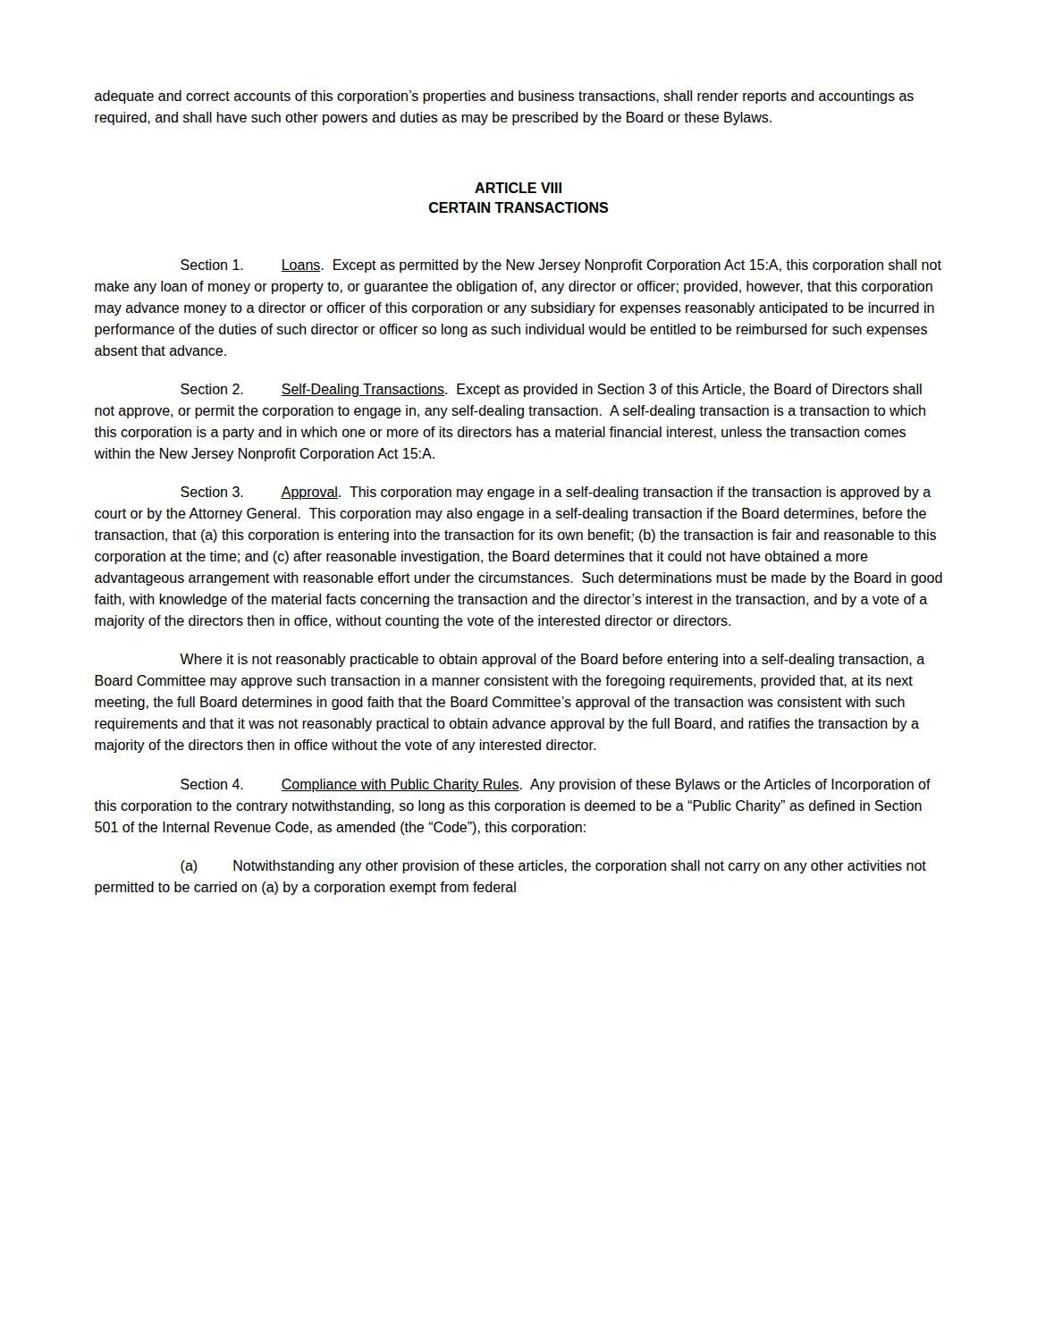adequate and correct accounts of this corporation’s properties and business transactions, shall render reports and accountings as required, and shall have such other powers and duties as may be prescribed by the Board or these Bylaws.
ARTICLE VIII
CERTAIN TRANSACTIONS
Section 1. Loans. Except as permitted by the New Jersey Nonprofit Corporation Act 15:A, this corporation shall not make any loan of money or property to, or guarantee the obligation of, any director or officer; provided, however, that this corporation may advance money to a director or officer of this corporation or any subsidiary for expenses reasonably anticipated to be incurred in performance of the duties of such director or officer so long as such individual would be entitled to be reimbursed for such expenses absent that advance.
Section 2. Self-Dealing Transactions. Except as provided in Section 3 of this Article, the Board of Directors shall not approve, or permit the corporation to engage in, any self-dealing transaction. A self-dealing transaction is a transaction to which this corporation is a party and in which one or more of its directors has a material financial interest, unless the transaction comes within the New Jersey Nonprofit Corporation Act 15:A.
Section 3. Approval. This corporation may engage in a self-dealing transaction if the transaction is approved by a court or by the Attorney General. This corporation may also engage in a self-dealing transaction if the Board determines, before the transaction, that (a) this corporation is entering into the transaction for its own benefit; (b) the transaction is fair and reasonable to this corporation at the time; and (c) after reasonable investigation, the Board determines that it could not have obtained a more advantageous arrangement with reasonable effort under the circumstances. Such determinations must be made by the Board in good faith, with knowledge of the material facts concerning the transaction and the director’s interest in the transaction, and by a vote of a majority of the directors then in office, without counting the vote of the interested director or directors.
Where it is not reasonably practicable to obtain approval of the Board before entering into a self-dealing transaction, a Board Committee may approve such transaction in a manner consistent with the foregoing requirements, provided that, at its next meeting, the full Board determines in good faith that the Board Committee’s approval of the transaction was consistent with such requirements and that it was not reasonably practical to obtain advance approval by the full Board, and ratifies the transaction by a majority of the directors then in office without the vote of any interested director.
Section 4. Compliance with Public Charity Rules. Any provision of these Bylaws or the Articles of Incorporation of this corporation to the contrary notwithstanding, so long as this corporation is deemed to be a “Public Charity” as defined in Section 501 of the Internal Revenue Code, as amended (the “Code”), this corporation:
(a) Notwithstanding any other provision of these articles, the corporation shall not carry on any other activities not permitted to be carried on (a) by a corporation exempt from federal